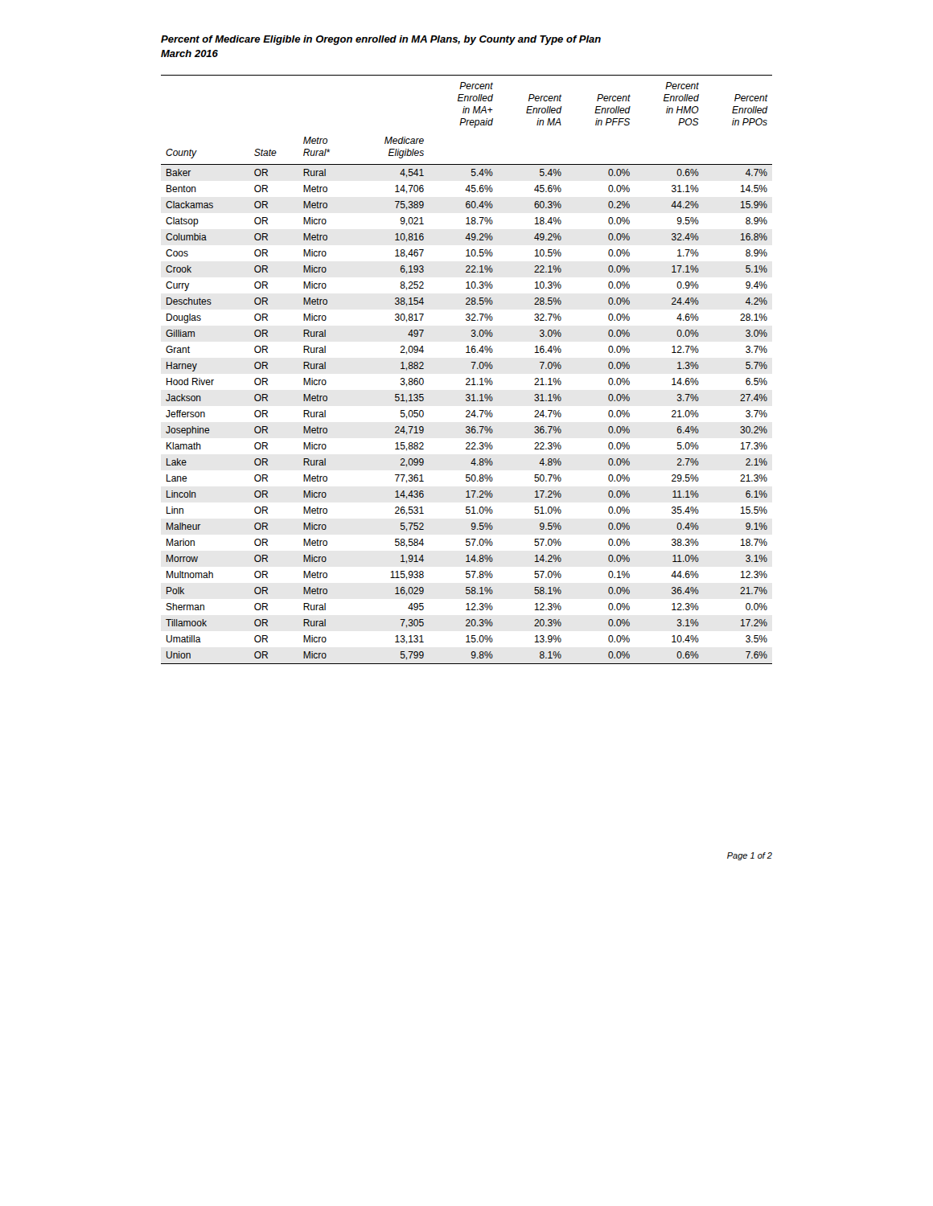Percent of Medicare Eligible in Oregon enrolled in MA Plans, by County and Type of Plan
March 2016
| | | | | Percent Enrolled in MA+ Prepaid | Percent Enrolled in MA | Percent Enrolled in PFFS | Percent Enrolled in HMO POS | Percent Enrolled in PPOs |
| --- | --- | --- | --- | --- | --- | --- | --- | --- |
| County | State | Metro Rural* | Medicare Eligibles | | | | | |
| Baker | OR | Rural | 4,541 | 5.4% | 5.4% | 0.0% | 0.6% | 4.7% |
| Benton | OR | Metro | 14,706 | 45.6% | 45.6% | 0.0% | 31.1% | 14.5% |
| Clackamas | OR | Metro | 75,389 | 60.4% | 60.3% | 0.2% | 44.2% | 15.9% |
| Clatsop | OR | Micro | 9,021 | 18.7% | 18.4% | 0.0% | 9.5% | 8.9% |
| Columbia | OR | Metro | 10,816 | 49.2% | 49.2% | 0.0% | 32.4% | 16.8% |
| Coos | OR | Micro | 18,467 | 10.5% | 10.5% | 0.0% | 1.7% | 8.9% |
| Crook | OR | Micro | 6,193 | 22.1% | 22.1% | 0.0% | 17.1% | 5.1% |
| Curry | OR | Micro | 8,252 | 10.3% | 10.3% | 0.0% | 0.9% | 9.4% |
| Deschutes | OR | Metro | 38,154 | 28.5% | 28.5% | 0.0% | 24.4% | 4.2% |
| Douglas | OR | Micro | 30,817 | 32.7% | 32.7% | 0.0% | 4.6% | 28.1% |
| Gilliam | OR | Rural | 497 | 3.0% | 3.0% | 0.0% | 0.0% | 3.0% |
| Grant | OR | Rural | 2,094 | 16.4% | 16.4% | 0.0% | 12.7% | 3.7% |
| Harney | OR | Rural | 1,882 | 7.0% | 7.0% | 0.0% | 1.3% | 5.7% |
| Hood River | OR | Micro | 3,860 | 21.1% | 21.1% | 0.0% | 14.6% | 6.5% |
| Jackson | OR | Metro | 51,135 | 31.1% | 31.1% | 0.0% | 3.7% | 27.4% |
| Jefferson | OR | Rural | 5,050 | 24.7% | 24.7% | 0.0% | 21.0% | 3.7% |
| Josephine | OR | Metro | 24,719 | 36.7% | 36.7% | 0.0% | 6.4% | 30.2% |
| Klamath | OR | Micro | 15,882 | 22.3% | 22.3% | 0.0% | 5.0% | 17.3% |
| Lake | OR | Rural | 2,099 | 4.8% | 4.8% | 0.0% | 2.7% | 2.1% |
| Lane | OR | Metro | 77,361 | 50.8% | 50.7% | 0.0% | 29.5% | 21.3% |
| Lincoln | OR | Micro | 14,436 | 17.2% | 17.2% | 0.0% | 11.1% | 6.1% |
| Linn | OR | Metro | 26,531 | 51.0% | 51.0% | 0.0% | 35.4% | 15.5% |
| Malheur | OR | Micro | 5,752 | 9.5% | 9.5% | 0.0% | 0.4% | 9.1% |
| Marion | OR | Metro | 58,584 | 57.0% | 57.0% | 0.0% | 38.3% | 18.7% |
| Morrow | OR | Micro | 1,914 | 14.8% | 14.2% | 0.0% | 11.0% | 3.1% |
| Multnomah | OR | Metro | 115,938 | 57.8% | 57.0% | 0.1% | 44.6% | 12.3% |
| Polk | OR | Metro | 16,029 | 58.1% | 58.1% | 0.0% | 36.4% | 21.7% |
| Sherman | OR | Rural | 495 | 12.3% | 12.3% | 0.0% | 12.3% | 0.0% |
| Tillamook | OR | Rural | 7,305 | 20.3% | 20.3% | 0.0% | 3.1% | 17.2% |
| Umatilla | OR | Micro | 13,131 | 15.0% | 13.9% | 0.0% | 10.4% | 3.5% |
| Union | OR | Micro | 5,799 | 9.8% | 8.1% | 0.0% | 0.6% | 7.6% |
Page 1 of 2